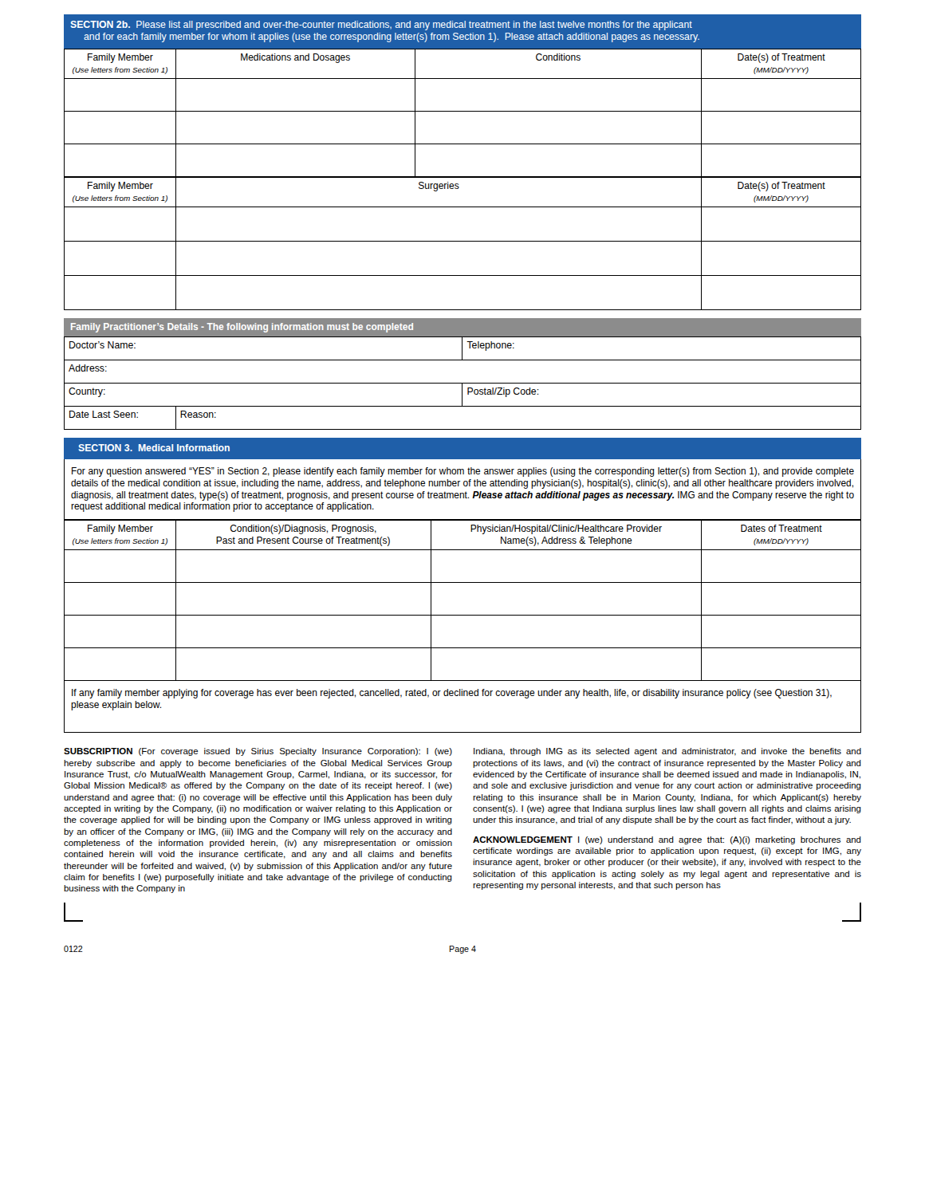SECTION 2b. Please list all prescribed and over-the-counter medications, and any medical treatment in the last twelve months for the applicant
and for each family member for whom it applies (use the corresponding letter(s) from Section 1). Please attach additional pages as necessary.
| Family Member (Use letters from Section 1) | Medications and Dosages | Conditions | Date(s) of Treatment (MM/DD/YYYY) |
| --- | --- | --- | --- |
| Family Member (Use letters from Section 1) | Surgeries | Date(s) of Treatment (MM/DD/YYYY) |
| --- | --- | --- |
Family Practitioner’s Details - The following information must be completed
| Doctor’s Name: | Telephone: |
| Address: |
| Country: | Postal/Zip Code: |
| Date Last Seen: | Reason: |
SECTION 3. Medical Information
For any question answered “YES” in Section 2, please identify each family member for whom the answer applies (using the corresponding letter(s) from Section 1), and provide complete details of the medical condition at issue, including the name, address, and telephone number of the attending physician(s), hospital(s), clinic(s), and all other healthcare providers involved, diagnosis, all treatment dates, type(s) of treatment, prognosis, and present course of treatment. Please attach additional pages as necessary. IMG and the Company reserve the right to request additional medical information prior to acceptance of application.
| Family Member (Use letters from Section 1) | Condition(s)/Diagnosis, Prognosis, Past and Present Course of Treatment(s) | Physician/Hospital/Clinic/Healthcare Provider Name(s), Address & Telephone | Dates of Treatment (MM/DD/YYYY) |
| --- | --- | --- | --- |
If any family member applying for coverage has ever been rejected, cancelled, rated, or declined for coverage under any health, life, or disability insurance policy (see Question 31), please explain below.
SUBSCRIPTION (For coverage issued by Sirius Specialty Insurance Corporation): I (we) hereby subscribe and apply to become beneficiaries of the Global Medical Services Group Insurance Trust, c/o MutualWealth Management Group, Carmel, Indiana, or its successor, for Global Mission Medical® as offered by the Company on the date of its receipt hereof. I (we) understand and agree that: (i) no coverage will be effective until this Application has been duly accepted in writing by the Company, (ii) no modification or waiver relating to this Application or the coverage applied for will be binding upon the Company or IMG unless approved in writing by an officer of the Company or IMG, (iii) IMG and the Company will rely on the accuracy and completeness of the information provided herein, (iv) any misrepresentation or omission contained herein will void the insurance certificate, and any and all claims and benefits thereunder will be forfeited and waived, (v) by submission of this Application and/or any future claim for benefits I (we) purposefully initiate and take advantage of the privilege of conducting business with the Company in
Indiana, through IMG as its selected agent and administrator, and invoke the benefits and protections of its laws, and (vi) the contract of insurance represented by the Master Policy and evidenced by the Certificate of insurance shall be deemed issued and made in Indianapolis, IN, and sole and exclusive jurisdiction and venue for any court action or administrative proceeding relating to this insurance shall be in Marion County, Indiana, for which Applicant(s) hereby consent(s). I (we) agree that Indiana surplus lines law shall govern all rights and claims arising under this insurance, and trial of any dispute shall be by the court as fact finder, without a jury.
ACKNOWLEDGEMENT I (we) understand and agree that: (A)(i) marketing brochures and certificate wordings are available prior to application upon request, (ii) except for IMG, any insurance agent, broker or other producer (or their website), if any, involved with respect to the solicitation of this application is acting solely as my legal agent and representative and is representing my personal interests, and that such person has
0122
Page 4